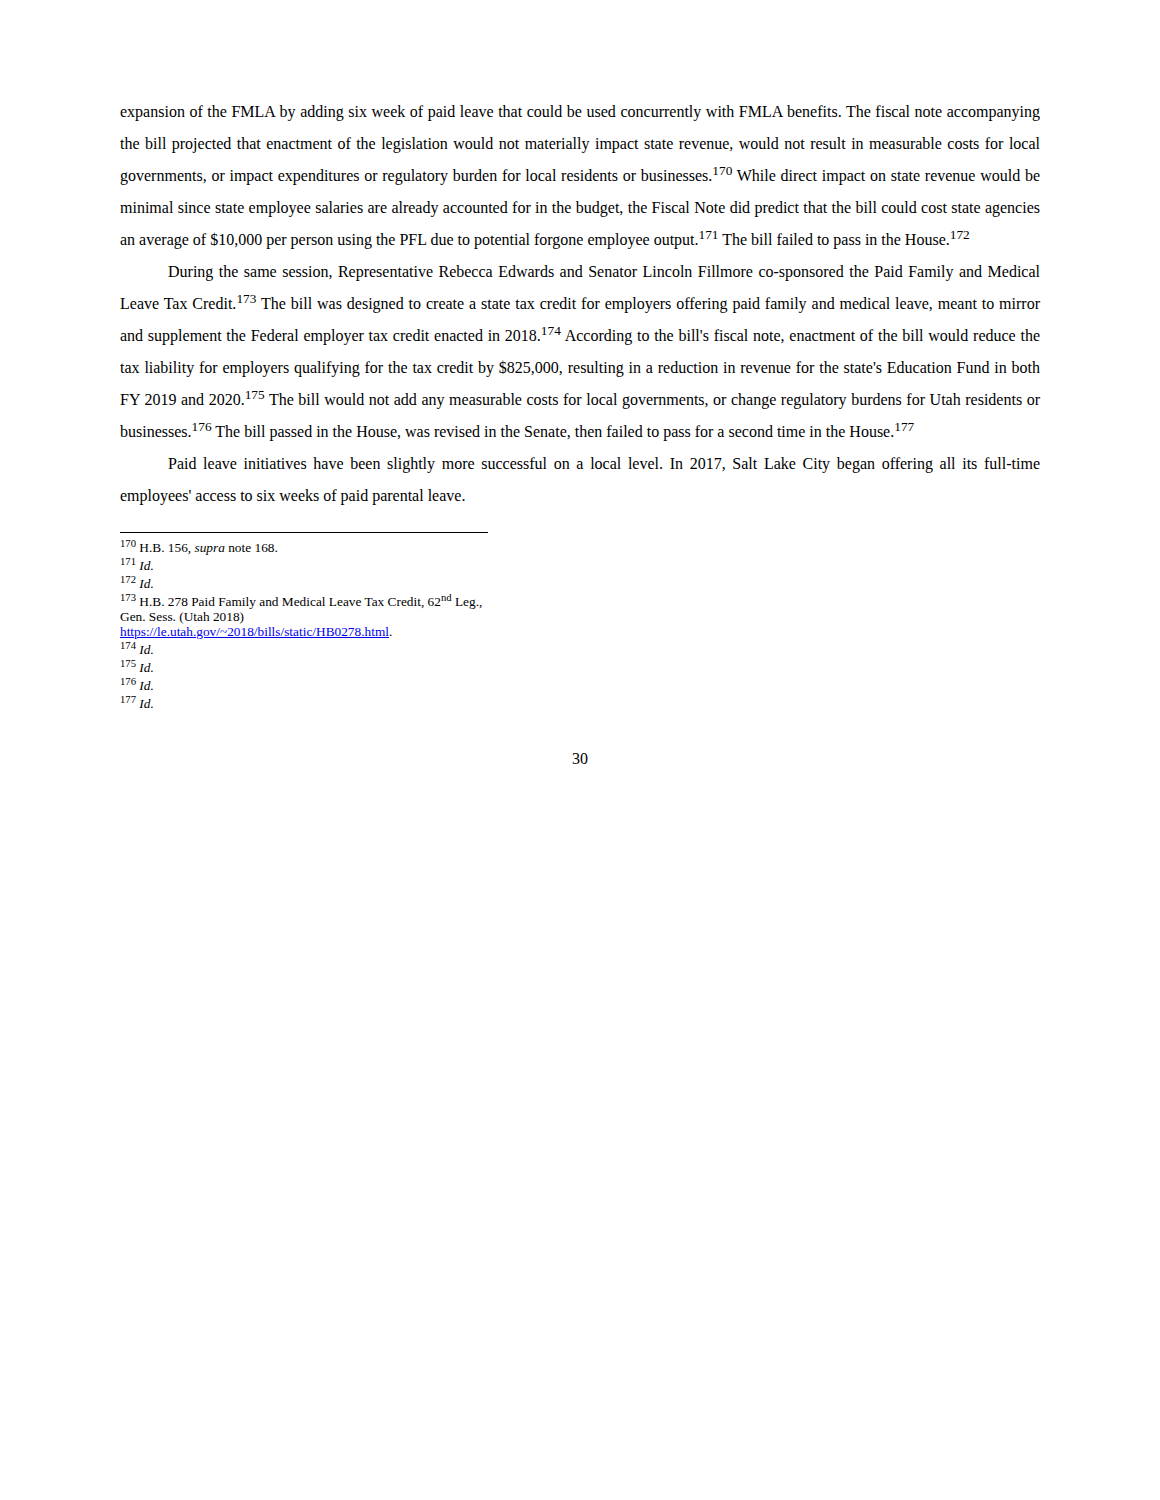expansion of the FMLA by adding six week of paid leave that could be used concurrently with FMLA benefits. The fiscal note accompanying the bill projected that enactment of the legislation would not materially impact state revenue, would not result in measurable costs for local governments, or impact expenditures or regulatory burden for local residents or businesses.170 While direct impact on state revenue would be minimal since state employee salaries are already accounted for in the budget, the Fiscal Note did predict that the bill could cost state agencies an average of $10,000 per person using the PFL due to potential forgone employee output.171 The bill failed to pass in the House.172
During the same session, Representative Rebecca Edwards and Senator Lincoln Fillmore co-sponsored the Paid Family and Medical Leave Tax Credit.173 The bill was designed to create a state tax credit for employers offering paid family and medical leave, meant to mirror and supplement the Federal employer tax credit enacted in 2018.174 According to the bill's fiscal note, enactment of the bill would reduce the tax liability for employers qualifying for the tax credit by $825,000, resulting in a reduction in revenue for the state's Education Fund in both FY 2019 and 2020.175 The bill would not add any measurable costs for local governments, or change regulatory burdens for Utah residents or businesses.176 The bill passed in the House, was revised in the Senate, then failed to pass for a second time in the House.177
Paid leave initiatives have been slightly more successful on a local level. In 2017, Salt Lake City began offering all its full-time employees' access to six weeks of paid parental leave.
170 H.B. 156, supra note 168.
171 Id.
172 Id.
173 H.B. 278 Paid Family and Medical Leave Tax Credit, 62nd Leg., Gen. Sess. (Utah 2018) https://le.utah.gov/~2018/bills/static/HB0278.html.
174 Id.
175 Id.
176 Id.
177 Id.
30